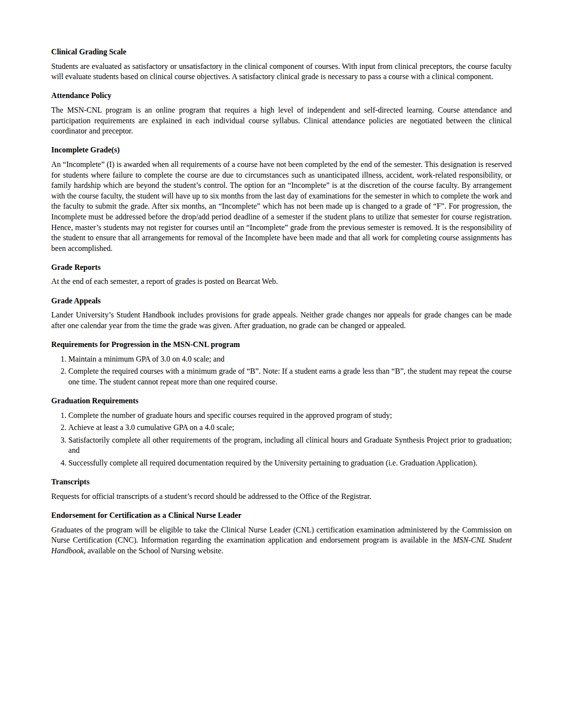Clinical Grading Scale
Students are evaluated as satisfactory or unsatisfactory in the clinical component of courses. With input from clinical preceptors, the course faculty will evaluate students based on clinical course objectives. A satisfactory clinical grade is necessary to pass a course with a clinical component.
Attendance Policy
The MSN-CNL program is an online program that requires a high level of independent and self-directed learning. Course attendance and participation requirements are explained in each individual course syllabus. Clinical attendance policies are negotiated between the clinical coordinator and preceptor.
Incomplete Grade(s)
An “Incomplete” (I) is awarded when all requirements of a course have not been completed by the end of the semester. This designation is reserved for students where failure to complete the course are due to circumstances such as unanticipated illness, accident, work-related responsibility, or family hardship which are beyond the student’s control. The option for an “Incomplete” is at the discretion of the course faculty. By arrangement with the course faculty, the student will have up to six months from the last day of examinations for the semester in which to complete the work and the faculty to submit the grade. After six months, an “Incomplete” which has not been made up is changed to a grade of “F”. For progression, the Incomplete must be addressed before the drop/add period deadline of a semester if the student plans to utilize that semester for course registration. Hence, master’s students may not register for courses until an “Incomplete” grade from the previous semester is removed. It is the responsibility of the student to ensure that all arrangements for removal of the Incomplete have been made and that all work for completing course assignments has been accomplished.
Grade Reports
At the end of each semester, a report of grades is posted on Bearcat Web.
Grade Appeals
Lander University’s Student Handbook includes provisions for grade appeals. Neither grade changes nor appeals for grade changes can be made after one calendar year from the time the grade was given. After graduation, no grade can be changed or appealed.
Requirements for Progression in the MSN-CNL program
Maintain a minimum GPA of 3.0 on 4.0 scale; and
Complete the required courses with a minimum grade of “B”. Note: If a student earns a grade less than “B”, the student may repeat the course one time. The student cannot repeat more than one required course.
Graduation Requirements
Complete the number of graduate hours and specific courses required in the approved program of study;
Achieve at least a 3.0 cumulative GPA on a 4.0 scale;
Satisfactorily complete all other requirements of the program, including all clinical hours and Graduate Synthesis Project prior to graduation; and
Successfully complete all required documentation required by the University pertaining to graduation (i.e. Graduation Application).
Transcripts
Requests for official transcripts of a student’s record should be addressed to the Office of the Registrar.
Endorsement for Certification as a Clinical Nurse Leader
Graduates of the program will be eligible to take the Clinical Nurse Leader (CNL) certification examination administered by the Commission on Nurse Certification (CNC). Information regarding the examination application and endorsement program is available in the MSN-CNL Student Handbook, available on the School of Nursing website.